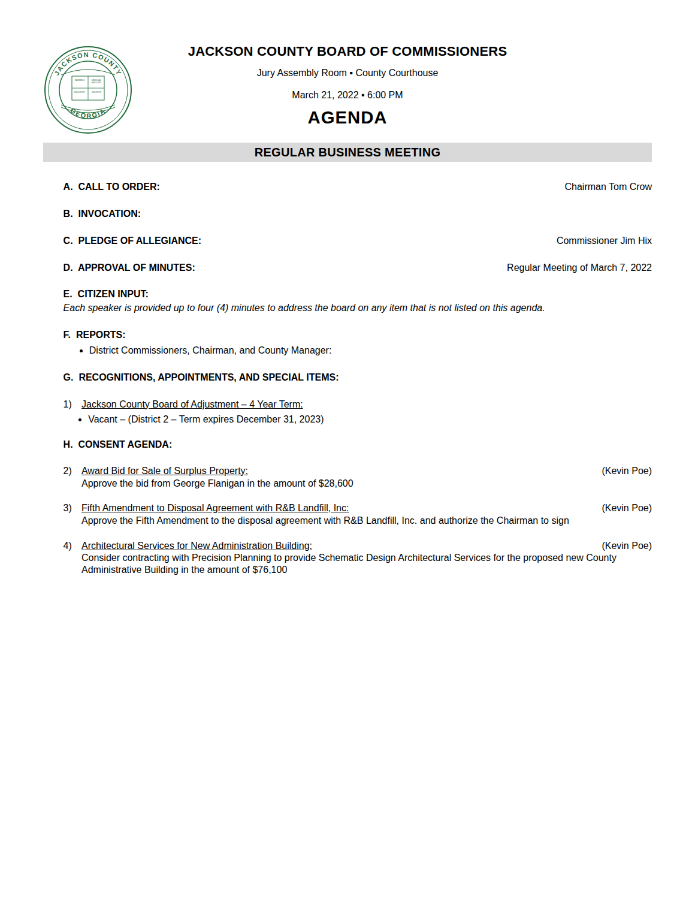JACKSON COUNTY GEORGIA FARMING MEDICAL HISTORY INDUSTRY GROWTH
JACKSON COUNTY BOARD OF COMMISSIONERS
Jury Assembly Room ▪ County Courthouse
March 21, 2022 • 6:00 PM
AGENDA
REGULAR BUSINESS MEETING
A. CALL TO ORDER: Chairman Tom Crow
B. INVOCATION:
C. PLEDGE OF ALLEGIANCE: Commissioner Jim Hix
D. APPROVAL OF MINUTES: Regular Meeting of March 7, 2022
E. CITIZEN INPUT:
Each speaker is provided up to four (4) minutes to address the board on any item that is not listed on this agenda.
F. REPORTS:
District Commissioners, Chairman, and County Manager:
G. RECOGNITIONS, APPOINTMENTS, AND SPECIAL ITEMS:
1) Jackson County Board of Adjustment – 4 Year Term:
Vacant – (District 2 – Term expires December 31, 2023)
H. CONSENT AGENDA:
2) Award Bid for Sale of Surplus Property: (Kevin Poe)
Approve the bid from George Flanigan in the amount of $28,600
3) Fifth Amendment to Disposal Agreement with R&B Landfill, Inc: (Kevin Poe)
Approve the Fifth Amendment to the disposal agreement with R&B Landfill, Inc. and authorize the Chairman to sign
4) Architectural Services for New Administration Building: (Kevin Poe)
Consider contracting with Precision Planning to provide Schematic Design Architectural Services for the proposed new County Administrative Building in the amount of $76,100